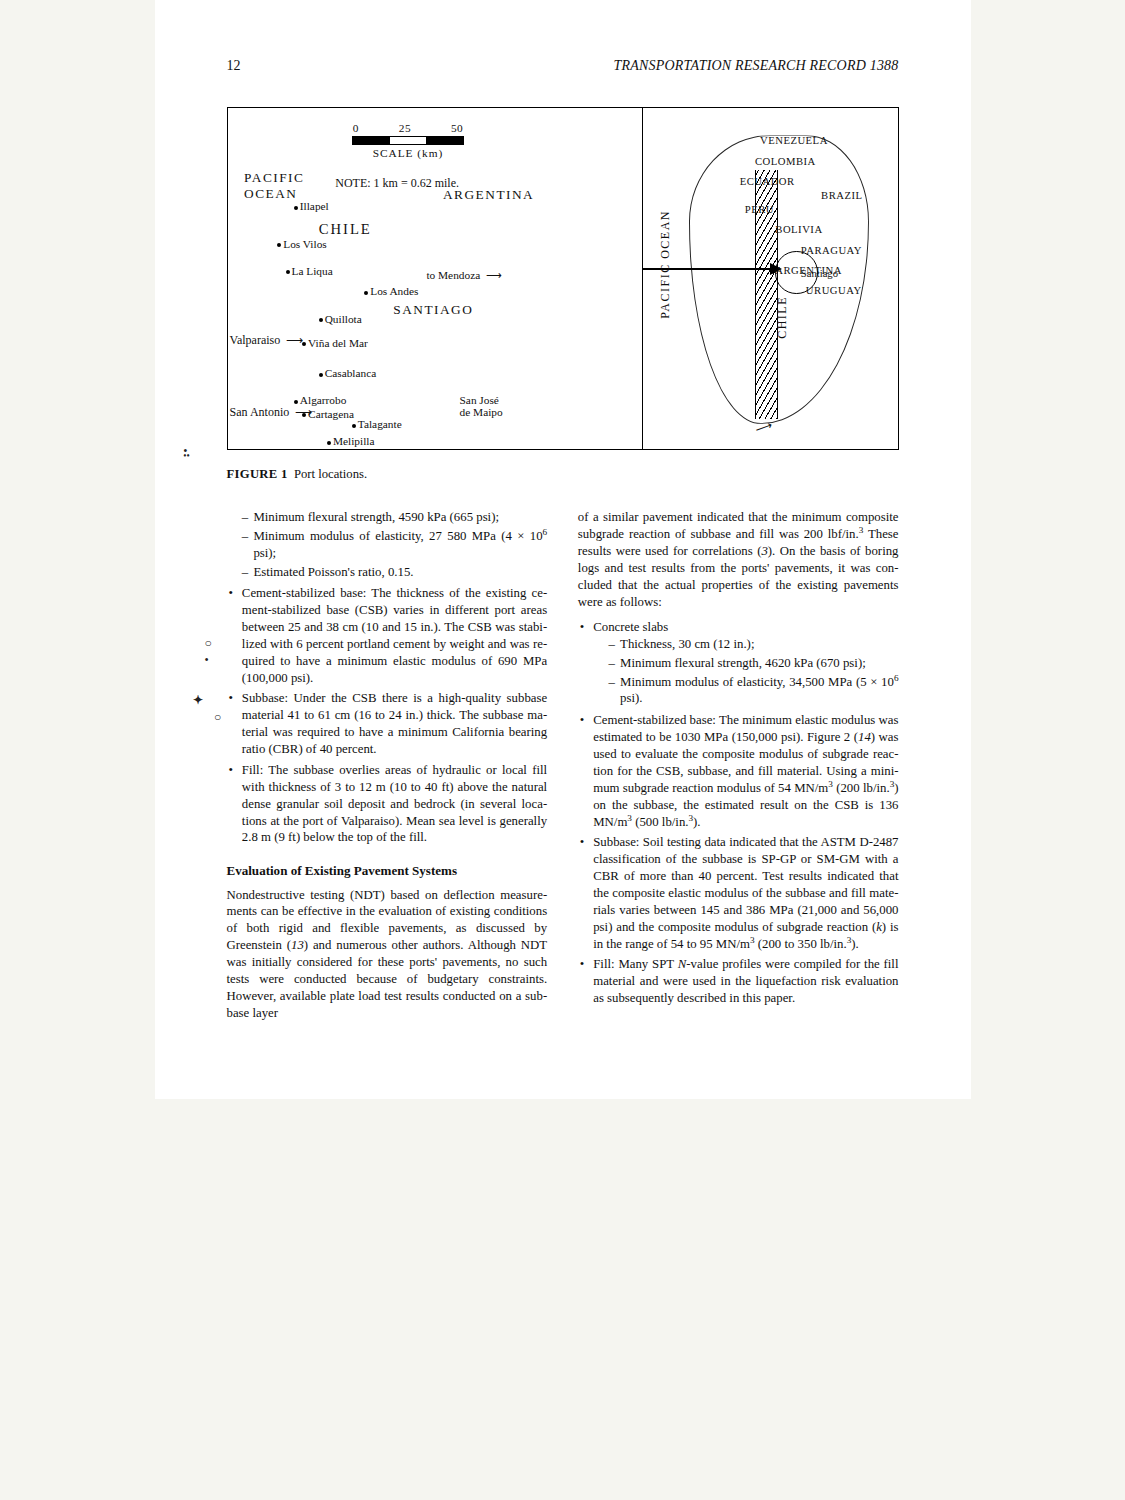12 TRANSPORTATION RESEARCH RECORD 1388
02550
SCALE (km)
NOTE: 1 km = 0.62 mile.
PACIFIC
OCEAN
CHILE
ARGENTINA
Illapel
Los Vilos
La Liqua
Los Andes
Quillota
Viña del Mar
Casablanca
Algarrobo
Cartagena
Talagante
Melipilla
San José
de Maipo
SANTIAGO
to Mendoza ⟶
Valparaiso ⟶
San Antonio ⟶
PACIFIC OCEAN
CHILE
VENEZUELA
COLOMBIA
ECUADOR
BRAZIL
PERU
BOLIVIA
PARAGUAY
ARGENTINA
URUGUAY
Santiago
⟶
FIGURE 1 Port locations.
Minimum flexural strength, 4590 kPa (665 psi);
Minimum modulus of elasticity, 27 580 MPa (4 × 106 psi);
Estimated Poisson's ratio, 0.15.
Cement-stabilized base: The thickness of the existing cement-stabilized base (CSB) varies in different port areas between 25 and 38 cm (10 and 15 in.). The CSB was stabilized with 6 percent portland cement by weight and was required to have a minimum elastic modulus of 690 MPa (100,000 psi).
Subbase: Under the CSB there is a high-quality subbase material 41 to 61 cm (16 to 24 in.) thick. The subbase material was required to have a minimum California bearing ratio (CBR) of 40 percent.
Fill: The subbase overlies areas of hydraulic or local fill with thickness of 3 to 12 m (10 to 40 ft) above the natural dense granular soil deposit and bedrock (in several locations at the port of Valparaiso). Mean sea level is generally 2.8 m (9 ft) below the top of the fill.
Evaluation of Existing Pavement Systems
Nondestructive testing (NDT) based on deflection measurements can be effective in the evaluation of existing conditions of both rigid and flexible pavements, as discussed by Greenstein (13) and numerous other authors. Although NDT was initially considered for these ports' pavements, no such tests were conducted because of budgetary constraints. However, available plate load test results conducted on a subbase layer
of a similar pavement indicated that the minimum composite subgrade reaction of subbase and fill was 200 lbf/in.3 These results were used for correlations (3). On the basis of boring logs and test results from the ports' pavements, it was concluded that the actual properties of the existing pavements were as follows:
Concrete slabs
Thickness, 30 cm (12 in.);
Minimum flexural strength, 4620 kPa (670 psi);
Minimum modulus of elasticity, 34,500 MPa (5 × 106 psi).
Cement-stabilized base: The minimum elastic modulus was estimated to be 1030 MPa (150,000 psi). Figure 2 (14) was used to evaluate the composite modulus of subgrade reaction for the CSB, subbase, and fill material. Using a minimum subgrade reaction modulus of 54 MN/m3 (200 lb/in.3) on the subbase, the estimated result on the CSB is 136 MN/m3 (500 lb/in.3).
Subbase: Soil testing data indicated that the ASTM D-2487 classification of the subbase is SP-GP or SM-GM with a CBR of more than 40 percent. Test results indicated that the composite elastic modulus of the subbase and fill materials varies between 145 and 386 MPa (21,000 and 56,000 psi) and the composite modulus of subgrade reaction (k) is in the range of 54 to 95 MN/m3 (200 to 350 lb/in.3).
Fill: Many SPT N-value profiles were compiled for the fill material and were used in the liquefaction risk evaluation as subsequently described in this paper.
•
••
○
•
✦
○